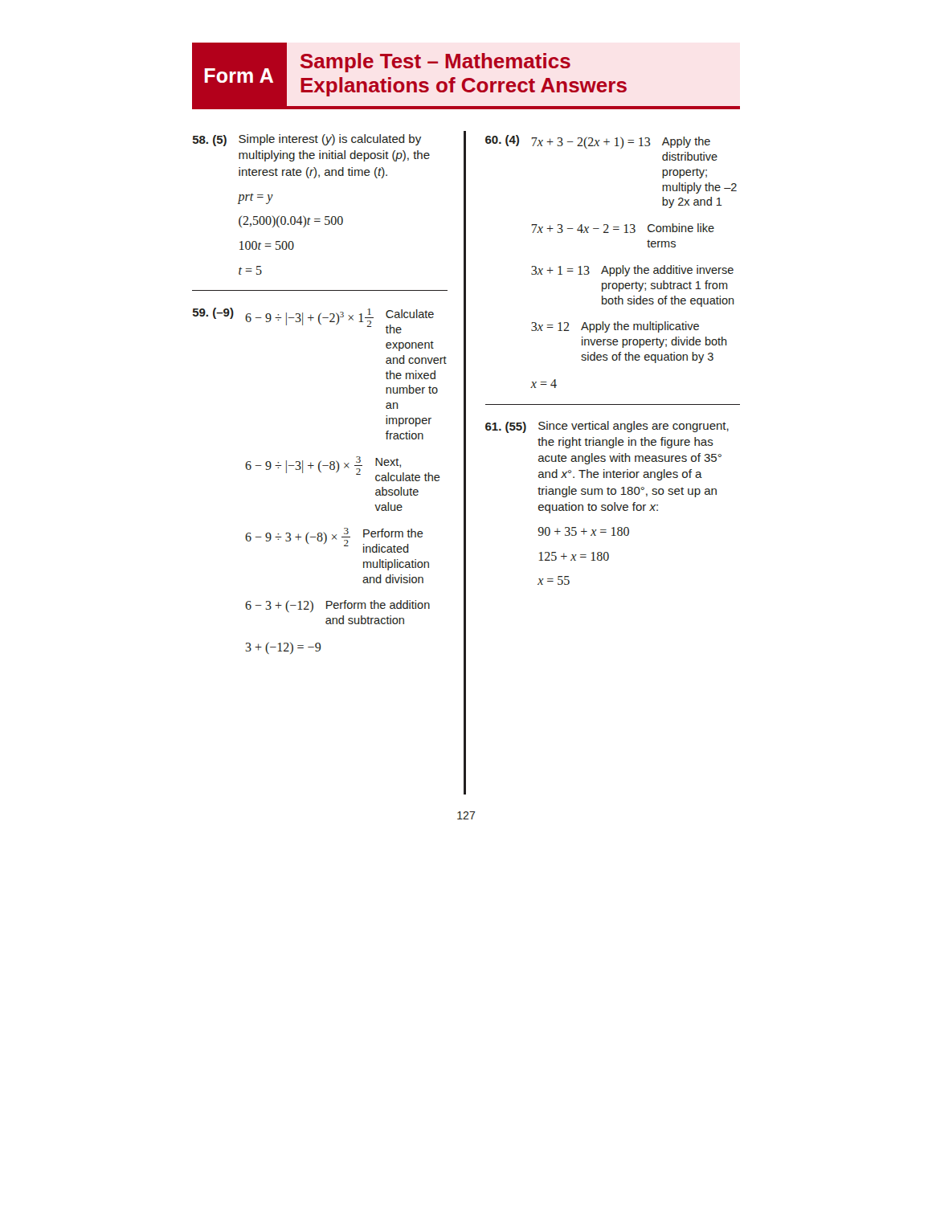Form A
Sample Test – Mathematics
Explanations of Correct Answers
58. (5)
Simple interest (y) is calculated by multiplying the initial deposit (p), the interest rate (r), and time (t).
prt = y (2,500)(0.04)t = 500 100t = 500 t = 5
59. (–9)
6 − 9 ÷ |−3| + (−2)3 × 112
Calculate the exponent and convert the mixed number to an improper fraction
6 − 9 ÷ |−3| + (−8) × 32
Next, calculate the absolute value
6 − 9 ÷ 3 + (−8) × 32
Perform the indicated multiplication and division
6 − 3 + (−12)
Perform the addition and subtraction
3 + (−12) = −9
60. (4)
7x + 3 − 2(2x + 1) = 13
Apply the distributive property; multiply the –2 by 2x and 1
7x + 3 − 4x − 2 = 13
Combine like terms
3x + 1 = 13
Apply the additive inverse property; subtract 1 from both sides of the equation
3x = 12
Apply the multiplicative inverse property; divide both sides of the equation by 3
x = 4
61. (55)
Since vertical angles are congruent, the right triangle in the figure has acute angles with measures of 35° and x°. The interior angles of a triangle sum to 180°, so set up an equation to solve for x:
90 + 35 + x = 180 125 + x = 180 x = 55
127